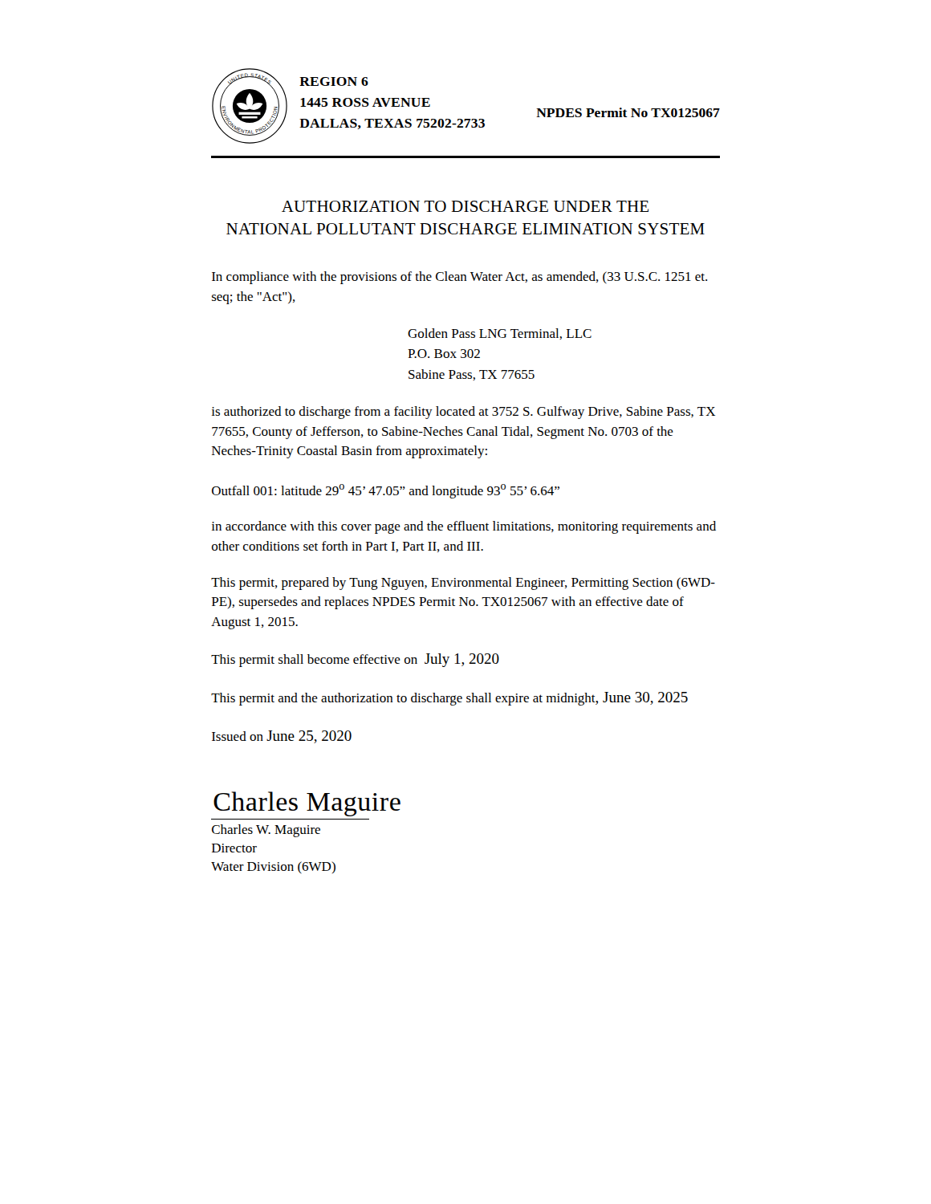UNITED STATES ENVIRONMENTAL PROTECTION
REGION 6
1445 ROSS AVENUE
DALLAS, TEXAS 75202-2733
NPDES Permit No TX0125067
AUTHORIZATION TO DISCHARGE UNDER THE
NATIONAL POLLUTANT DISCHARGE ELIMINATION SYSTEM
In compliance with the provisions of the Clean Water Act, as amended, (33 U.S.C. 1251 et. seq; the "Act"),
Golden Pass LNG Terminal, LLC
P.O. Box 302
Sabine Pass, TX 77655
is authorized to discharge from a facility located at 3752 S. Gulfway Drive, Sabine Pass, TX 77655, County of Jefferson, to Sabine-Neches Canal Tidal, Segment No. 0703 of the Neches-Trinity Coastal Basin from approximately:
Outfall 001: latitude 29o 45’ 47.05” and longitude 93o 55’ 6.64”
in accordance with this cover page and the effluent limitations, monitoring requirements and other conditions set forth in Part I, Part II, and III.
This permit, prepared by Tung Nguyen, Environmental Engineer, Permitting Section (6WD-PE), supersedes and replaces NPDES Permit No. TX0125067 with an effective date of August 1, 2015.
This permit shall become effective on July 1, 2020
This permit and the authorization to discharge shall expire at midnight, June 30, 2025
Issued on June 25, 2020
Charles Maguire
Charles W. Maguire
Director
Water Division (6WD)